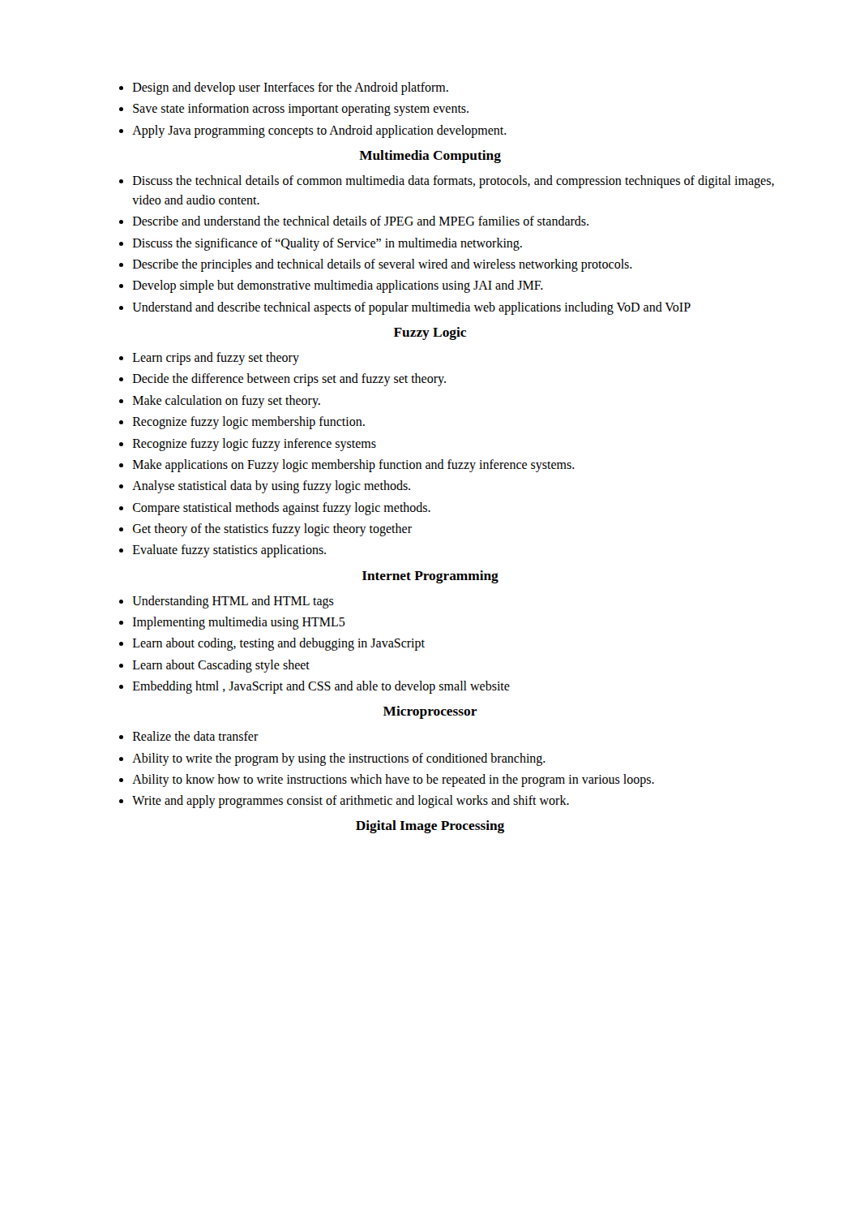Design and develop user Interfaces for the Android platform.
Save state information across important operating system events.
Apply Java programming concepts to Android application development.
Multimedia Computing
Discuss the technical details of common multimedia data formats, protocols, and compression techniques of digital images, video and audio content.
Describe and understand the technical details of JPEG and MPEG families of standards.
Discuss the significance of “Quality of Service” in multimedia networking.
Describe the principles and technical details of several wired and wireless networking protocols.
Develop simple but demonstrative multimedia applications using JAI and JMF.
Understand and describe technical aspects of popular multimedia web applications including VoD and VoIP
Fuzzy Logic
Learn crips and fuzzy set theory
Decide the difference between crips set and fuzzy set theory.
Make calculation on fuzy set theory.
Recognize fuzzy logic membership function.
Recognize fuzzy logic fuzzy inference systems
Make applications on Fuzzy logic membership function and fuzzy inference systems.
Analyse statistical data by using fuzzy logic methods.
Compare statistical methods against fuzzy logic methods.
Get theory of the statistics fuzzy logic theory together
Evaluate fuzzy statistics applications.
Internet Programming
Understanding HTML and HTML tags
Implementing multimedia using HTML5
Learn about coding, testing and debugging in JavaScript
Learn about Cascading style sheet
Embedding html , JavaScript and CSS and able to develop small website
Microprocessor
Realize the data transfer
Ability to write the program by using the instructions of conditioned branching.
Ability to know how to write instructions which have to be repeated in the program in various loops.
Write and apply programmes consist of arithmetic and logical works and shift work.
Digital Image Processing